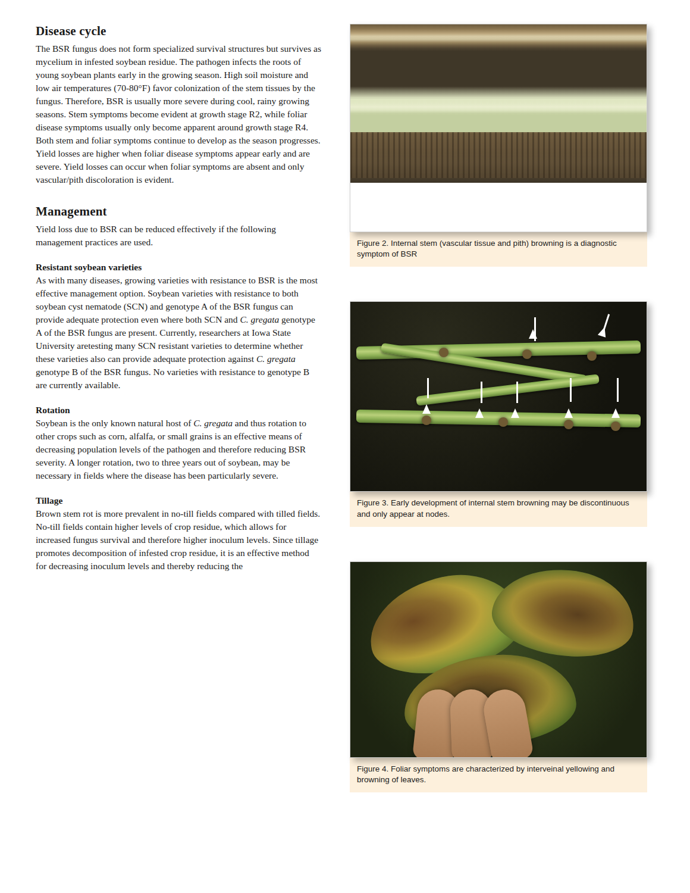Disease cycle
The BSR fungus does not form specialized survival structures but survives as mycelium in infested soybean residue. The pathogen infects the roots of young soybean plants early in the growing season. High soil moisture and low air temperatures (70-80°F) favor colonization of the stem tissues by the fungus. Therefore, BSR is usually more severe during cool, rainy growing seasons. Stem symptoms become evident at growth stage R2, while foliar disease symptoms usually only become apparent around growth stage R4. Both stem and foliar symptoms continue to develop as the season progresses. Yield losses are higher when foliar disease symptoms appear early and are severe. Yield losses can occur when foliar symptoms are absent and only vascular/pith discoloration is evident.
Management
Yield loss due to BSR can be reduced effectively if the following management practices are used.
Resistant soybean varieties
As with many diseases, growing varieties with resistance to BSR is the most effective management option. Soybean varieties with resistance to both soybean cyst nematode (SCN) and genotype A of the BSR fungus can provide adequate protection even where both SCN and C. gregata genotype A of the BSR fungus are present. Currently, researchers at Iowa State University aretesting many SCN resistant varieties to determine whether these varieties also can provide adequate protection against C. gregata genotype B of the BSR fungus. No varieties with resistance to genotype B are currently available.
Rotation
Soybean is the only known natural host of C. gregata and thus rotation to other crops such as corn, alfalfa, or small grains is an effective means of decreasing population levels of the pathogen and therefore reducing BSR severity. A longer rotation, two to three years out of soybean, may be necessary in fields where the disease has been particularly severe.
Tillage
Brown stem rot is more prevalent in no-till fields compared with tilled fields. No-till fields contain higher levels of crop residue, which allows for increased fungus survival and therefore higher inoculum levels. Since tillage promotes decomposition of infested crop residue, it is an effective method for decreasing inoculum levels and thereby reducing the
Figure 2. Internal stem (vascular tissue and pith) browning is a diagnostic symptom of BSR
Figure 3. Early development of internal stem browning may be discontinuous and only appear at nodes.
Figure 4. Foliar symptoms are characterized by interveinal yellowing and browning of leaves.